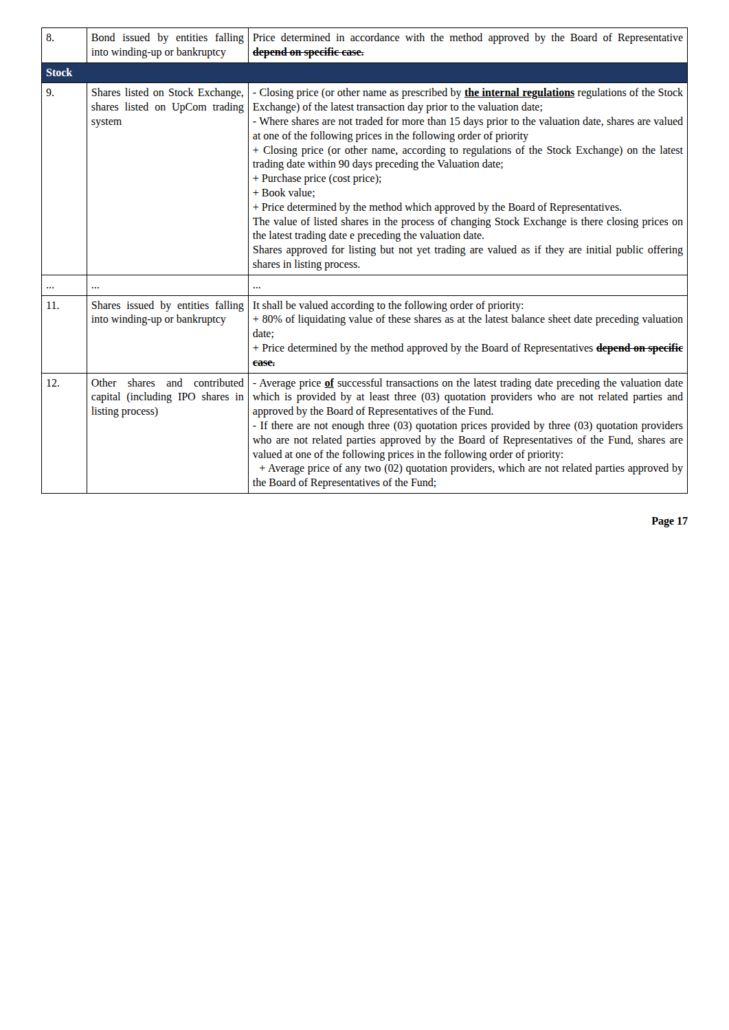| 8. | Bond issued by entities falling into winding-up or bankruptcy | Price determined in accordance with the method approved by the Board of Representative depend on specific case. |
| Stock |
| 9. | Shares listed on Stock Exchange, shares listed on UpCom trading system | - Closing price (or other name as prescribed by the internal regulations regulations of the Stock Exchange) of the latest transaction day prior to the valuation date; - Where shares are not traded for more than 15 days prior to the valuation date, shares are valued at one of the following prices in the following order of priority + Closing price (or other name, according to regulations of the Stock Exchange) on the latest trading date within 90 days preceding the Valuation date; + Purchase price (cost price); + Book value; + Price determined by the method which approved by the Board of Representatives. The value of listed shares in the process of changing Stock Exchange is there closing prices on the latest trading date e preceding the valuation date. Shares approved for listing but not yet trading are valued as if they are initial public offering shares in listing process. |
| ... | ... | ... |
| 11. | Shares issued by entities falling into winding-up or bankruptcy | It shall be valued according to the following order of priority: + 80% of liquidating value of these shares as at the latest balance sheet date preceding valuation date; + Price determined by the method approved by the Board of Representatives depend on specific case. |
| 12. | Other shares and contributed capital (including IPO shares in listing process) | - Average price of successful transactions on the latest trading date preceding the valuation date which is provided by at least three (03) quotation providers who are not related parties and approved by the Board of Representatives of the Fund. - If there are not enough three (03) quotation prices provided by three (03) quotation providers who are not related parties approved by the Board of Representatives of the Fund, shares are valued at one of the following prices in the following order of priority: + Average price of any two (02) quotation providers, which are not related parties approved by the Board of Representatives of the Fund; |
Page 17